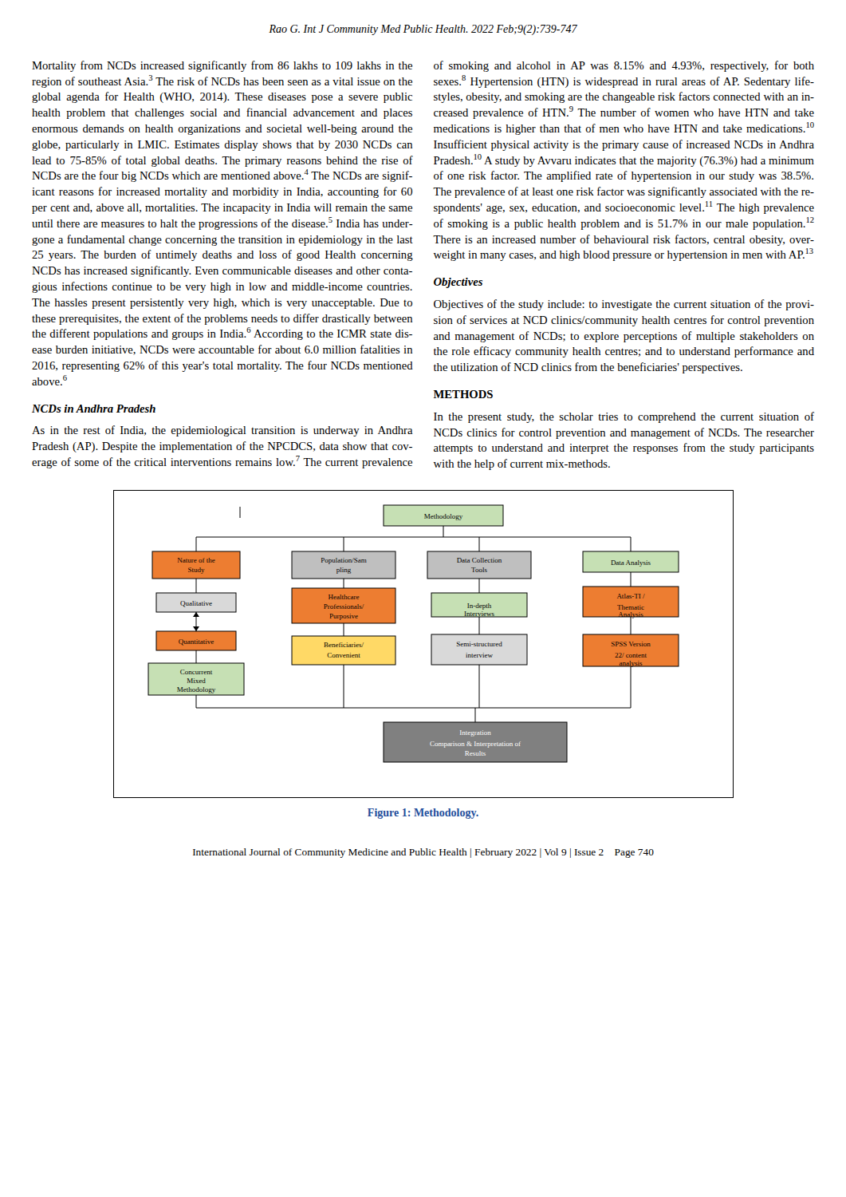Rao G. Int J Community Med Public Health. 2022 Feb;9(2):739-747
Mortality from NCDs increased significantly from 86 lakhs to 109 lakhs in the region of southeast Asia.3 The risk of NCDs has been seen as a vital issue on the global agenda for Health (WHO, 2014). These diseases pose a severe public health problem that challenges social and financial advancement and places enormous demands on health organizations and societal well-being around the globe, particularly in LMIC. Estimates display shows that by 2030 NCDs can lead to 75-85% of total global deaths. The primary reasons behind the rise of NCDs are the four big NCDs which are mentioned above.4 The NCDs are significant reasons for increased mortality and morbidity in India, accounting for 60 per cent and, above all, mortalities. The incapacity in India will remain the same until there are measures to halt the progressions of the disease.5 India has undergone a fundamental change concerning the transition in epidemiology in the last 25 years. The burden of untimely deaths and loss of good Health concerning NCDs has increased significantly. Even communicable diseases and other contagious infections continue to be very high in low and middle-income countries. The hassles present persistently very high, which is very unacceptable. Due to these prerequisites, the extent of the problems needs to differ drastically between the different populations and groups in India.6 According to the ICMR state disease burden initiative, NCDs were accountable for about 6.0 million fatalities in 2016, representing 62% of this year's total mortality. The four NCDs mentioned above.6
NCDs in Andhra Pradesh
As in the rest of India, the epidemiological transition is underway in Andhra Pradesh (AP). Despite the implementation of the NPCDCS, data show that coverage of some of the critical interventions remains low.7 The current prevalence of smoking and alcohol in AP was 8.15% and 4.93%, respectively, for both sexes.8 Hypertension (HTN) is widespread in rural areas of AP. Sedentary lifestyles, obesity, and smoking are the changeable risk factors connected with an increased prevalence of HTN.9 The number of women who have HTN and take medications is higher than that of men who have HTN and take medications.10 Insufficient physical activity is the primary cause of increased NCDs in Andhra Pradesh.10 A study by Avvaru indicates that the majority (76.3%) had a minimum of one risk factor. The amplified rate of hypertension in our study was 38.5%. The prevalence of at least one risk factor was significantly associated with the respondents' age, sex, education, and socioeconomic level.11 The high prevalence of smoking is a public health problem and is 51.7% in our male population.12 There is an increased number of behavioural risk factors, central obesity, overweight in many cases, and high blood pressure or hypertension in men with AP.13
Objectives
Objectives of the study include: to investigate the current situation of the provision of services at NCD clinics/community health centres for control prevention and management of NCDs; to explore perceptions of multiple stakeholders on the role efficacy community health centres; and to understand performance and the utilization of NCD clinics from the beneficiaries' perspectives.
Methods
In the present study, the scholar tries to comprehend the current situation of NCDs clinics for control prevention and management of NCDs. The researcher attempts to understand and interpret the responses from the study participants with the help of current mix-methods.
Methodology Nature of the Study Qualitative Quantitative Concurrent Mixed Methodology Population/Sam pling Healthcare Professionals/ Purposive Beneficiaries/ Convenient Data Collection Tools In-depth Interviews Semi-structured interview Data Analysis Atlas-TI / Thematic Analysis SPSS Version 22/ content analysis Integration Comparison & Interpretation of Results
Figure 1: Methodology.
International Journal of Community Medicine and Public Health | February 2022 | Vol 9 | Issue 2 Page 740